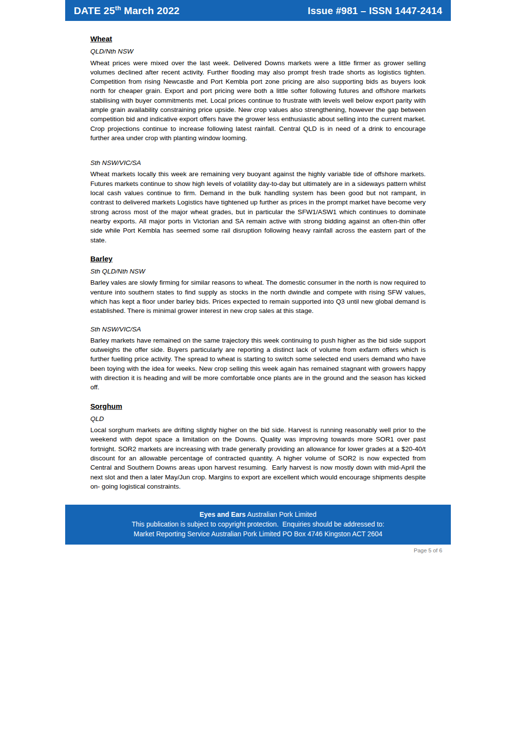DATE 25th March 2022
Issue #981 – ISSN 1447-2414
Wheat
QLD/Nth NSW
Wheat prices were mixed over the last week. Delivered Downs markets were a little firmer as grower selling volumes declined after recent activity. Further flooding may also prompt fresh trade shorts as logistics tighten. Competition from rising Newcastle and Port Kembla port zone pricing are also supporting bids as buyers look north for cheaper grain. Export and port pricing were both a little softer following futures and offshore markets stabilising with buyer commitments met. Local prices continue to frustrate with levels well below export parity with ample grain availability constraining price upside. New crop values also strengthening, however the gap between competition bid and indicative export offers have the grower less enthusiastic about selling into the current market. Crop projections continue to increase following latest rainfall. Central QLD is in need of a drink to encourage further area under crop with planting window looming.
Sth NSW/VIC/SA
Wheat markets locally this week are remaining very buoyant against the highly variable tide of offshore markets. Futures markets continue to show high levels of volatility day-to-day but ultimately are in a sideways pattern whilst local cash values continue to firm. Demand in the bulk handling system has been good but not rampant, in contrast to delivered markets Logistics have tightened up further as prices in the prompt market have become very strong across most of the major wheat grades, but in particular the SFW1/ASW1 which continues to dominate nearby exports. All major ports in Victorian and SA remain active with strong bidding against an often-thin offer side while Port Kembla has seemed some rail disruption following heavy rainfall across the eastern part of the state.
Barley
Sth QLD/Nth NSW
Barley vales are slowly firming for similar reasons to wheat. The domestic consumer in the north is now required to venture into southern states to find supply as stocks in the north dwindle and compete with rising SFW values, which has kept a floor under barley bids. Prices expected to remain supported into Q3 until new global demand is established. There is minimal grower interest in new crop sales at this stage.
Sth NSW/VIC/SA
Barley markets have remained on the same trajectory this week continuing to push higher as the bid side support outweighs the offer side. Buyers particularly are reporting a distinct lack of volume from exfarm offers which is further fuelling price activity. The spread to wheat is starting to switch some selected end users demand who have been toying with the idea for weeks. New crop selling this week again has remained stagnant with growers happy with direction it is heading and will be more comfortable once plants are in the ground and the season has kicked off.
Sorghum
QLD
Local sorghum markets are drifting slightly higher on the bid side. Harvest is running reasonably well prior to the weekend with depot space a limitation on the Downs. Quality was improving towards more SOR1 over past fortnight. SOR2 markets are increasing with trade generally providing an allowance for lower grades at a $20-40/t discount for an allowable percentage of contracted quantity. A higher volume of SOR2 is now expected from Central and Southern Downs areas upon harvest resuming. Early harvest is now mostly down with mid-April the next slot and then a later May/Jun crop. Margins to export are excellent which would encourage shipments despite on- going logistical constraints.
Eyes and Ears Australian Pork Limited
This publication is subject to copyright protection. Enquiries should be addressed to:
Market Reporting Service Australian Pork Limited PO Box 4746 Kingston ACT 2604
Page 5 of 6